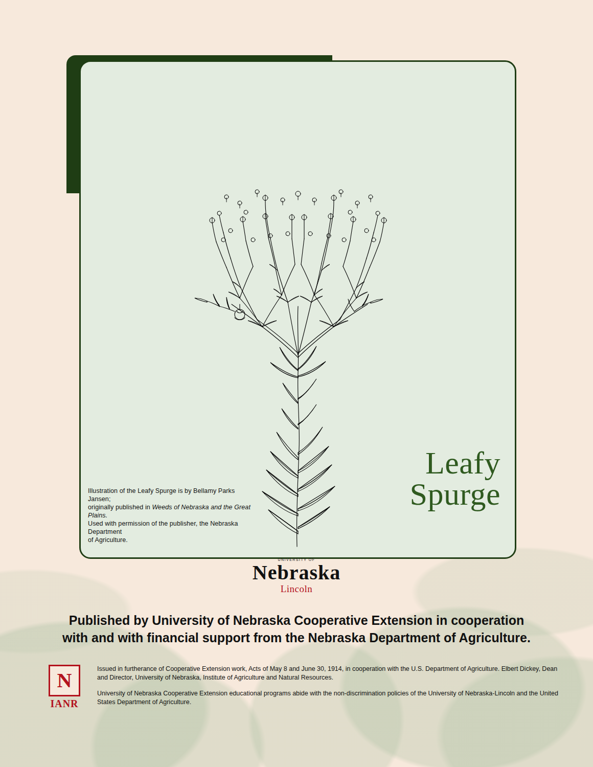Illustration of the Leafy Spurge is by Bellamy Parks Jansen;
originally published in Weeds of Nebraska and the Great Plains.
Used with permission of the publisher, the Nebraska Department
of Agriculture.
Leafy Spurge
UNIVERSITY OFNebraska
Lincoln
Published by University of Nebraska Cooperative Extension in cooperation
with and with financial support from the Nebraska Department of Agriculture.
N
IANR
Issued in furtherance of Cooperative Extension work, Acts of May 8 and June 30, 1914, in cooperation with the U.S. Department of Agriculture. Elbert Dickey, Dean and Director, University of Nebraska, Institute of Agriculture and Natural Resources.
University of Nebraska Cooperative Extension educational programs abide with the non-discrimination policies of the University of Nebraska-Lincoln and the United States Department of Agriculture.